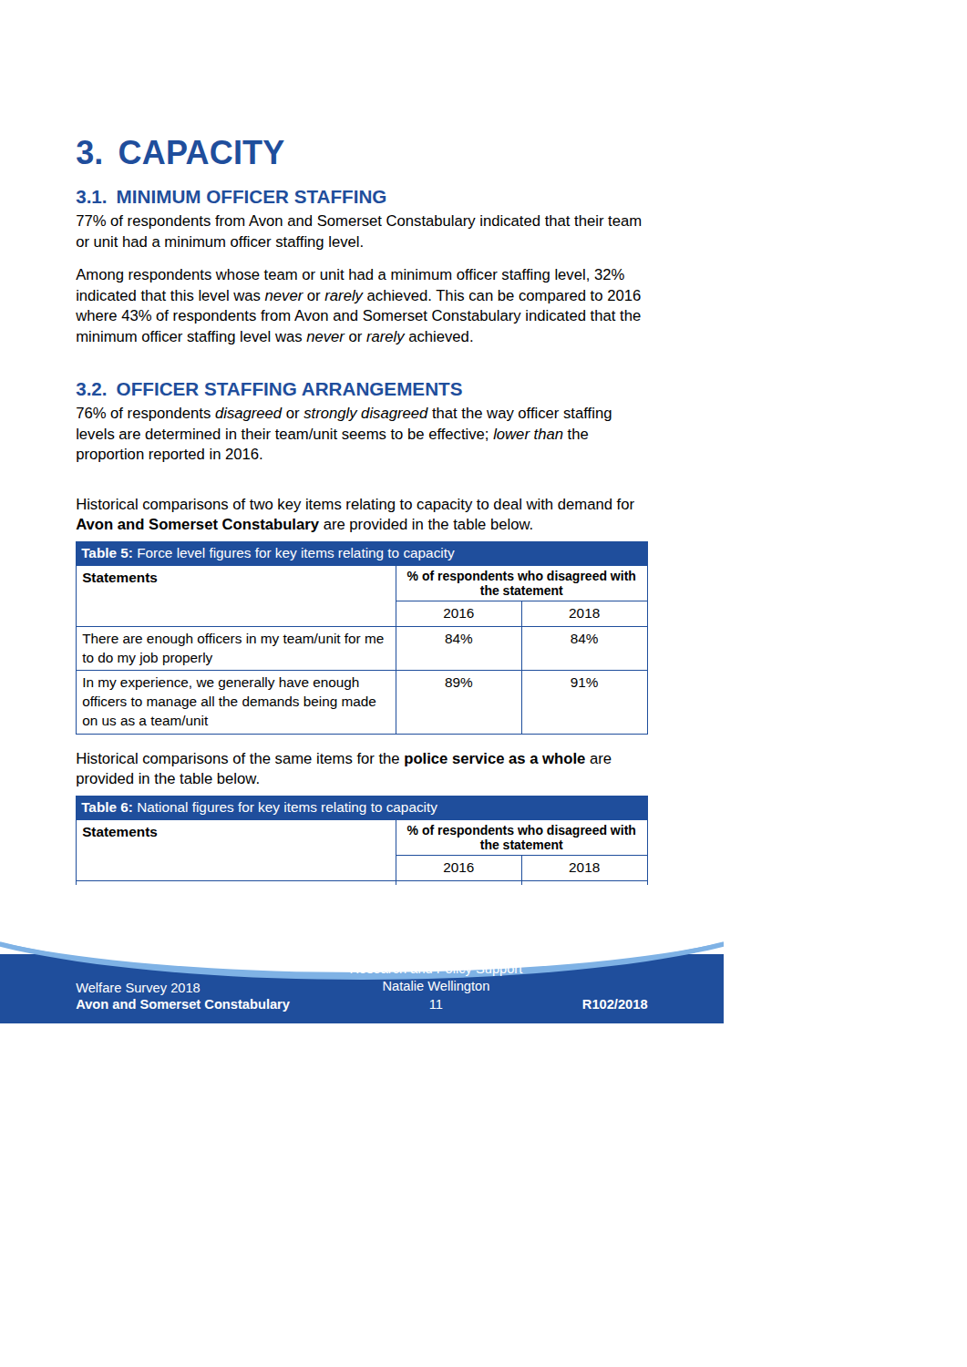3. CAPACITY
3.1. MINIMUM OFFICER STAFFING
77% of respondents from Avon and Somerset Constabulary indicated that their team or unit had a minimum officer staffing level.
Among respondents whose team or unit had a minimum officer staffing level, 32% indicated that this level was never or rarely achieved. This can be compared to 2016 where 43% of respondents from Avon and Somerset Constabulary indicated that the minimum officer staffing level was never or rarely achieved.
3.2. OFFICER STAFFING ARRANGEMENTS
76% of respondents disagreed or strongly disagreed that the way officer staffing levels are determined in their team/unit seems to be effective; lower than the proportion reported in 2016.
Historical comparisons of two key items relating to capacity to deal with demand for Avon and Somerset Constabulary are provided in the table below.
Table 5: Force level figures for key items relating to capacity
| Statements | % of respondents who disagreed with the statement |
| --- | --- |
| 2016 | 2018 |
| There are enough officers in my team/unit for me to do my job properly | 84% | 84% |
| In my experience, we generally have enough officers to manage all the demands being made on us as a team/unit | 89% | 91% |
Historical comparisons of the same items for the police service as a whole are provided in the table below.
Table 6: National figures for key items relating to capacity
| Statements | % of respondents who disagreed with the statement |
| --- | --- |
| 2016 | 2018 |
| There are enough officers in my team/unit for me to do my job properly | 78% | 83% |
| In my experience, we generally have enough officers to manage all the demands being made on us as a team/unit | 85% | 90% |
Welfare Survey 2018
Avon and Somerset Constabulary
Research and Policy Support
Natalie Wellington
11
R102/2018